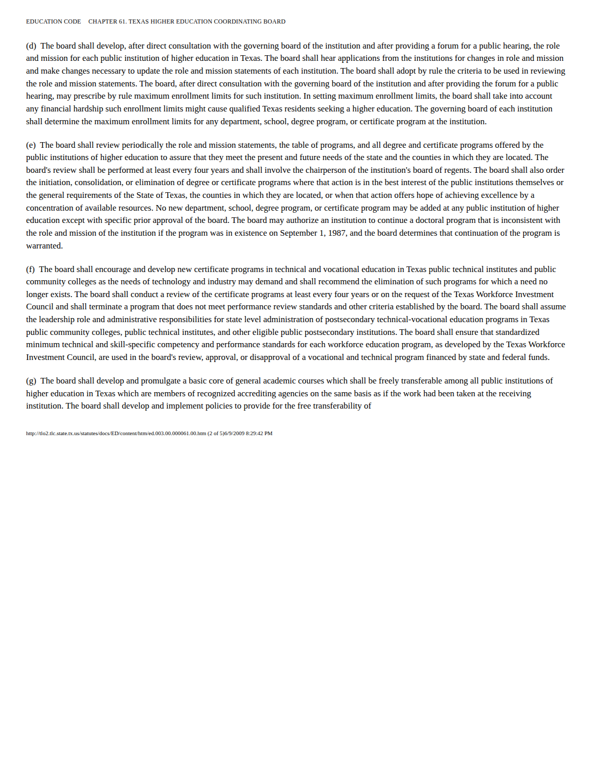EDUCATION CODE CHAPTER 61. TEXAS HIGHER EDUCATION COORDINATING BOARD
(d) The board shall develop, after direct consultation with the governing board of the institution and after providing a forum for a public hearing, the role and mission for each public institution of higher education in Texas. The board shall hear applications from the institutions for changes in role and mission and make changes necessary to update the role and mission statements of each institution. The board shall adopt by rule the criteria to be used in reviewing the role and mission statements. The board, after direct consultation with the governing board of the institution and after providing the forum for a public hearing, may prescribe by rule maximum enrollment limits for such institution. In setting maximum enrollment limits, the board shall take into account any financial hardship such enrollment limits might cause qualified Texas residents seeking a higher education. The governing board of each institution shall determine the maximum enrollment limits for any department, school, degree program, or certificate program at the institution.
(e) The board shall review periodically the role and mission statements, the table of programs, and all degree and certificate programs offered by the public institutions of higher education to assure that they meet the present and future needs of the state and the counties in which they are located. The board's review shall be performed at least every four years and shall involve the chairperson of the institution's board of regents. The board shall also order the initiation, consolidation, or elimination of degree or certificate programs where that action is in the best interest of the public institutions themselves or the general requirements of the State of Texas, the counties in which they are located, or when that action offers hope of achieving excellence by a concentration of available resources. No new department, school, degree program, or certificate program may be added at any public institution of higher education except with specific prior approval of the board. The board may authorize an institution to continue a doctoral program that is inconsistent with the role and mission of the institution if the program was in existence on September 1, 1987, and the board determines that continuation of the program is warranted.
(f) The board shall encourage and develop new certificate programs in technical and vocational education in Texas public technical institutes and public community colleges as the needs of technology and industry may demand and shall recommend the elimination of such programs for which a need no longer exists. The board shall conduct a review of the certificate programs at least every four years or on the request of the Texas Workforce Investment Council and shall terminate a program that does not meet performance review standards and other criteria established by the board. The board shall assume the leadership role and administrative responsibilities for state level administration of postsecondary technical-vocational education programs in Texas public community colleges, public technical institutes, and other eligible public postsecondary institutions. The board shall ensure that standardized minimum technical and skill-specific competency and performance standards for each workforce education program, as developed by the Texas Workforce Investment Council, are used in the board's review, approval, or disapproval of a vocational and technical program financed by state and federal funds.
(g) The board shall develop and promulgate a basic core of general academic courses which shall be freely transferable among all public institutions of higher education in Texas which are members of recognized accrediting agencies on the same basis as if the work had been taken at the receiving institution. The board shall develop and implement policies to provide for the free transferability of
http://tlo2.tlc.state.tx.us/statutes/docs/ED/content/htm/ed.003.00.000061.00.htm (2 of 5)6/9/2009 8:29:42 PM